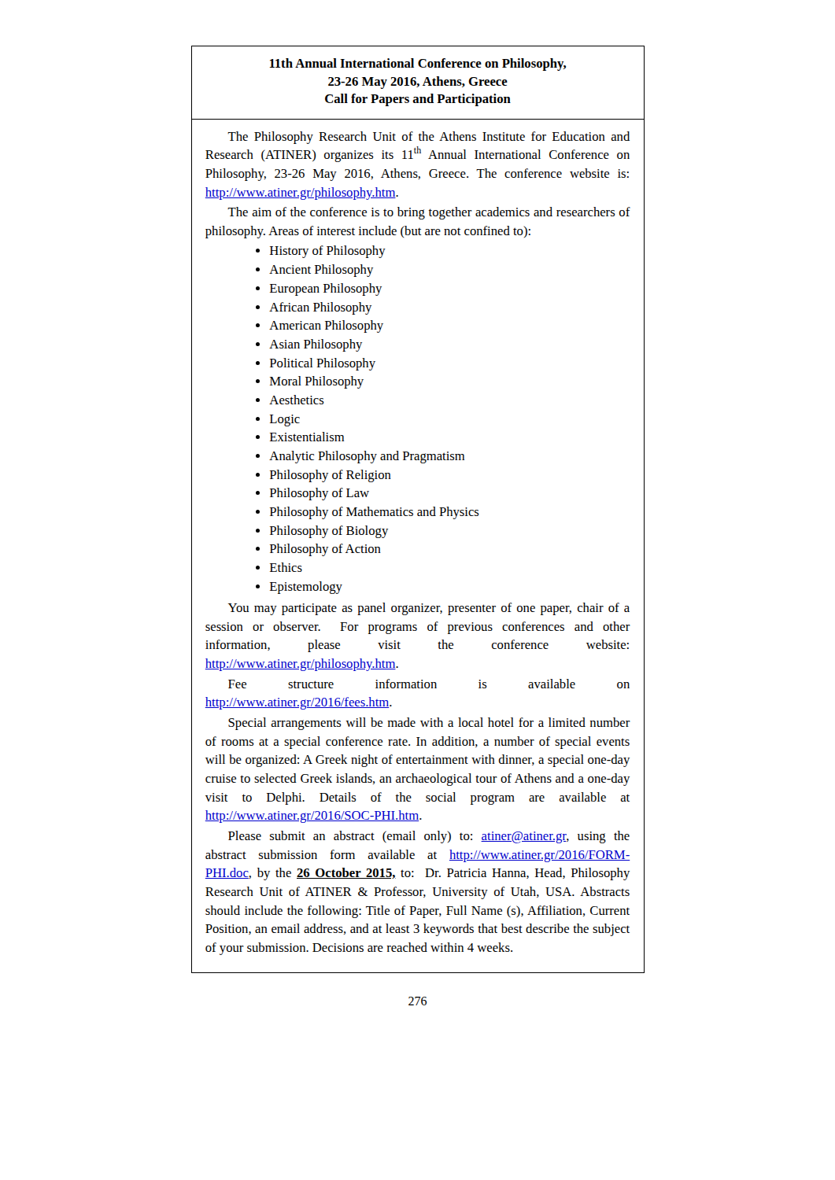11th Annual International Conference on Philosophy,
23-26 May 2016, Athens, Greece
Call for Papers and Participation
The Philosophy Research Unit of the Athens Institute for Education and Research (ATINER) organizes its 11th Annual International Conference on Philosophy, 23-26 May 2016, Athens, Greece. The conference website is: http://www.atiner.gr/philosophy.htm.
The aim of the conference is to bring together academics and researchers of philosophy. Areas of interest include (but are not confined to):
History of Philosophy
Ancient Philosophy
European Philosophy
African Philosophy
American Philosophy
Asian Philosophy
Political Philosophy
Moral Philosophy
Aesthetics
Logic
Existentialism
Analytic Philosophy and Pragmatism
Philosophy of Religion
Philosophy of Law
Philosophy of Mathematics and Physics
Philosophy of Biology
Philosophy of Action
Ethics
Epistemology
You may participate as panel organizer, presenter of one paper, chair of a session or observer. For programs of previous conferences and other information, please visit the conference website: http://www.atiner.gr/philosophy.htm.
Fee structure information is available on http://www.atiner.gr/2016/fees.htm.
Special arrangements will be made with a local hotel for a limited number of rooms at a special conference rate. In addition, a number of special events will be organized: A Greek night of entertainment with dinner, a special one-day cruise to selected Greek islands, an archaeological tour of Athens and a one-day visit to Delphi. Details of the social program are available at http://www.atiner.gr/2016/SOC-PHI.htm.
Please submit an abstract (email only) to: atiner@atiner.gr, using the abstract submission form available at http://www.atiner.gr/2016/FORM-PHI.doc, by the 26 October 2015, to: Dr. Patricia Hanna, Head, Philosophy Research Unit of ATINER & Professor, University of Utah, USA. Abstracts should include the following: Title of Paper, Full Name (s), Affiliation, Current Position, an email address, and at least 3 keywords that best describe the subject of your submission. Decisions are reached within 4 weeks.
276